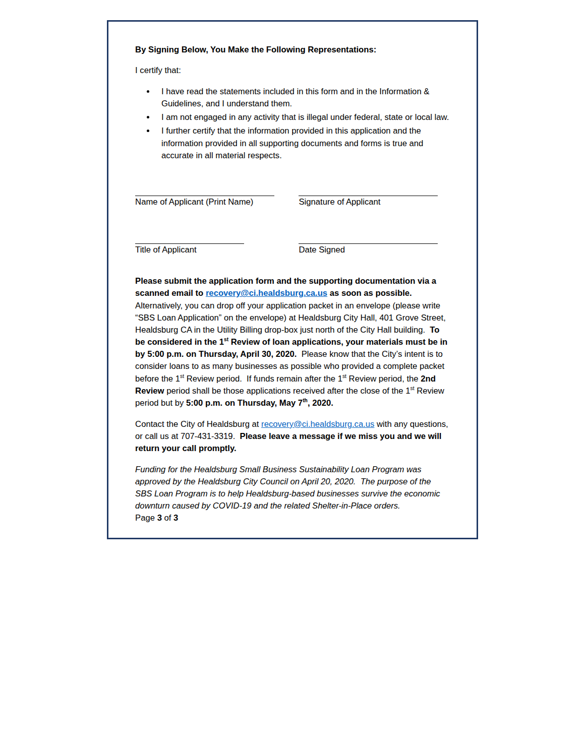By Signing Below, You Make the Following Representations:
I certify that:
I have read the statements included in this form and in the Information & Guidelines, and I understand them.
I am not engaged in any activity that is illegal under federal, state or local law.
I further certify that the information provided in this application and the information provided in all supporting documents and forms is true and accurate in all material respects.
| Name of Applicant (Print Name) | | Signature of Applicant |
| Title of Applicant | | Date Signed |
Please submit the application form and the supporting documentation via a scanned email to recovery@ci.healdsburg.ca.us as soon as possible. Alternatively, you can drop off your application packet in an envelope (please write “SBS Loan Application” on the envelope) at Healdsburg City Hall, 401 Grove Street, Healdsburg CA in the Utility Billing drop-box just north of the City Hall building. To be considered in the 1st Review of loan applications, your materials must be in by 5:00 p.m. on Thursday, April 30, 2020. Please know that the City’s intent is to consider loans to as many businesses as possible who provided a complete packet before the 1st Review period. If funds remain after the 1st Review period, the 2nd Review period shall be those applications received after the close of the 1st Review period but by 5:00 p.m. on Thursday, May 7th, 2020.
Contact the City of Healdsburg at recovery@ci.healdsburg.ca.us with any questions, or call us at 707-431-3319. Please leave a message if we miss you and we will return your call promptly.
Funding for the Healdsburg Small Business Sustainability Loan Program was approved by the Healdsburg City Council on April 20, 2020. The purpose of the SBS Loan Program is to help Healdsburg-based businesses survive the economic downturn caused by COVID-19 and the related Shelter-in-Place orders.
Page 3 of 3